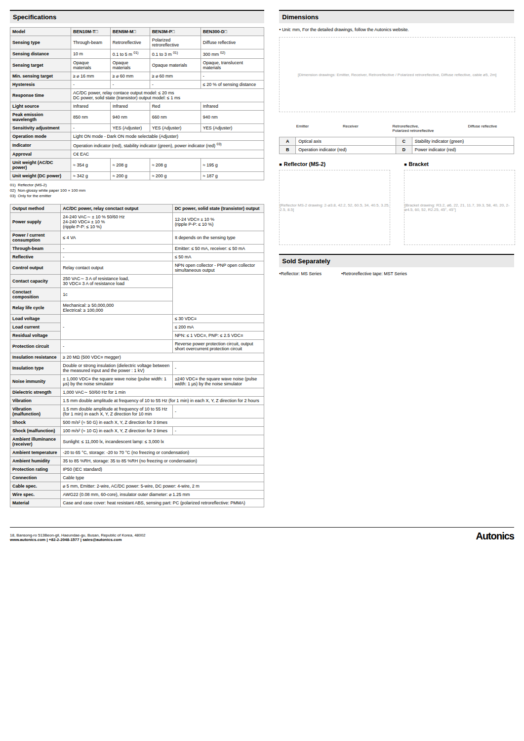Specifications
| Model | BEN10M-T□ | BEN5M-M□ | BEN3M-P□ | BEN300-D□ |
| --- | --- | --- | --- | --- |
| Sensing type | Through-beam | Retroreflective | Polarized retroreflective | Diffuse reflective |
| Sensing distance | 10 m | 0.1 to 5 m 01) | 0.1 to 3 m 01) | 300 mm 02) |
| Sensing target | Opaque materials | Opaque materials | Opaque materials | Opaque, translucent materials |
| Min. sensing target | ≥ ⌀ 16 mm | ≥ ⌀ 60 mm | ≥ ⌀ 60 mm | - |
| Hysteresis | - | - | - | ≤ 20 % of sensing distance |
| Response time | AC/DC power, relay contace output model: ≤ 20 ms DC power, solid state (transistor) output model: ≤ 1 ms |
| Light source | Infrared | Infrared | Red | Infrared |
| Peak emission wavelength | 850 nm | 940 nm | 660 nm | 940 nm |
| Sensitivity adjustment | - | YES (Adjuster) | YES (Adjuster) | YES (Adjuster) |
| Operation mode | Light ON mode - Dark ON mode selectable (Adjuster) |
| Indicator | Operation indicator (red), stability indicator (green), power indicator (red) 03) |
| Approval | C€ ЕАС |
| Unit weight (AC/DC power) | ≈ 354 g | ≈ 208 g | ≈ 208 g | ≈ 195 g |
| Unit weight (DC power) | ≈ 342 g | ≈ 200 g | ≈ 200 g | ≈ 187 g |
01) Reflector (MS-2)
02) Non-glossy white paper 100 × 100 mm
03) Only for the emitter
| Output method | AC/DC power, relay conctact output | DC power, solid state (transistor) output |
| --- | --- | --- |
| Power supply | 24-240 VAC∼ ± 10 % 50/60 Hz 24-240 VDC≡ ± 10 % (ripple P-P: ≤ 10 %) | 12-24 VDC≡ ± 10 % (ripple P-P: ≤ 10 %) |
| Power / current consumption | ≤ 4 VA | It depends on the sensing type |
| Through-beam | - | Emitter: ≤ 50 mA, receiver: ≤ 50 mA |
| Reflective | - | ≤ 50 mA |
| Control output | Relay contact output | NPN open collector - PNP open collector simultaneous output |
| Contact capacity | 250 VAC∼ 3 A of resistance load, 30 VDC≡ 3 A of resistance load | |
| Conctact composition | 1c |
| Relay life cycle | Mechanical: ≥ 50,000,000 Electrical: ≥ 100,000 |
| Load voltage | - | ≤ 30 VDC≡ |
| Load current | ≤ 200 mA |
| Residual voltage | NPN: ≤ 1 VDC≡, PNP: ≤ 2.5 VDC≡ |
| Protection circuit | - | Reverse power protection circuit, output short overcurrent protection circuit |
| Insulation resistance | ≥ 20 MΩ (500 VDC≡ megger) |
| Insulation type | Double or strong insulation (dielectric voltage between the measured input and the power : 1 kV) | - |
| Noise immunity | ± 1,000 VDC≡ the square wave noise (pulse width: 1 µs) by the noise simulator | ±240 VDC≡ the square wave noise (pulse width: 1 µs) by the noise simulator |
| Dielectric strength | 1,000 VAC∼ 50/60 Hz for 1 min |
| Vibration | 1.5 mm double amplitude at frequency of 10 to 55 Hz (for 1 min) in each X, Y, Z direction for 2 hours |
| Vibration (malfunction) | 1.5 mm double amplitude at frequency of 10 to 55 Hz (for 1 min) in each X, Y, Z direction for 10 min | - |
| Shock | 500 m/s² (≈ 50 G) in each X, Y, Z direction for 3 times |
| Shock (malfunction) | 100 m/s² (≈ 10 G) in each X, Y, Z direction for 3 times | - |
| Ambient illuminance (receiver) | Sunlight: ≤ 11,000 lx, incandescent lamp: ≤ 3,000 lx |
| Ambient temperature | -20 to 65 °C, storage: -20 to 70 °C (no freezing or condensation) |
| Ambient humidity | 35 to 85 %RH, storage: 35 to 85 %RH (no freezing or condensation) |
| Protection rating | IP50 (IEC standard) |
| Connection | Cable type |
| Cable spec. | ⌀ 5 mm, Emitter: 2-wire, AC/DC power: 5-wire, DC power: 4-wire, 2 m |
| Wire spec. | AWG22 (0.08 mm, 60-core), insulator outer diameter: ⌀ 1.25 mm |
| Material | Case and case cover: heat resistant ABS, sensing part: PC (polarized retroreflective: PMMA) |
Dimensions
• Unit: mm, For the detailed drawings, follow the Autonics website.
[Dimension drawings: Emitter, Receiver, Retroreflective / Polarized retroreflective, Diffuse reflective, cable ⌀5, 2m]
Emitter Receiver Retroreflective,
Polarized retroreflective Diffuse reflective
| A | Optical axis | C | Stability indicator (green) |
| B | Operation indicator (red) | D | Power indicator (red) |
Reflector (MS-2)
[Reflector MS-2 drawing: 2-⌀3.8, 42.2, 52, 60.5, 34, 40.5, 3.25, 2.5, 8.5]
Bracket
[Bracket drawing: R3.2, ⌀6, 22, 21, 11.7, 39.3, 58, 40, 20, 2-⌀4.5, 60, 52, R2.25, 45°, 45°]
Sold Separately
Reflector: MS Series
Retroreflective tape: MST Series
18, Bansong-ro 513Beon-gil, Haeundae-gu, Busan, Republic of Korea, 48002
www.autonics.com | +82-2-2048-1577 | sales@autonics.com
Autonics